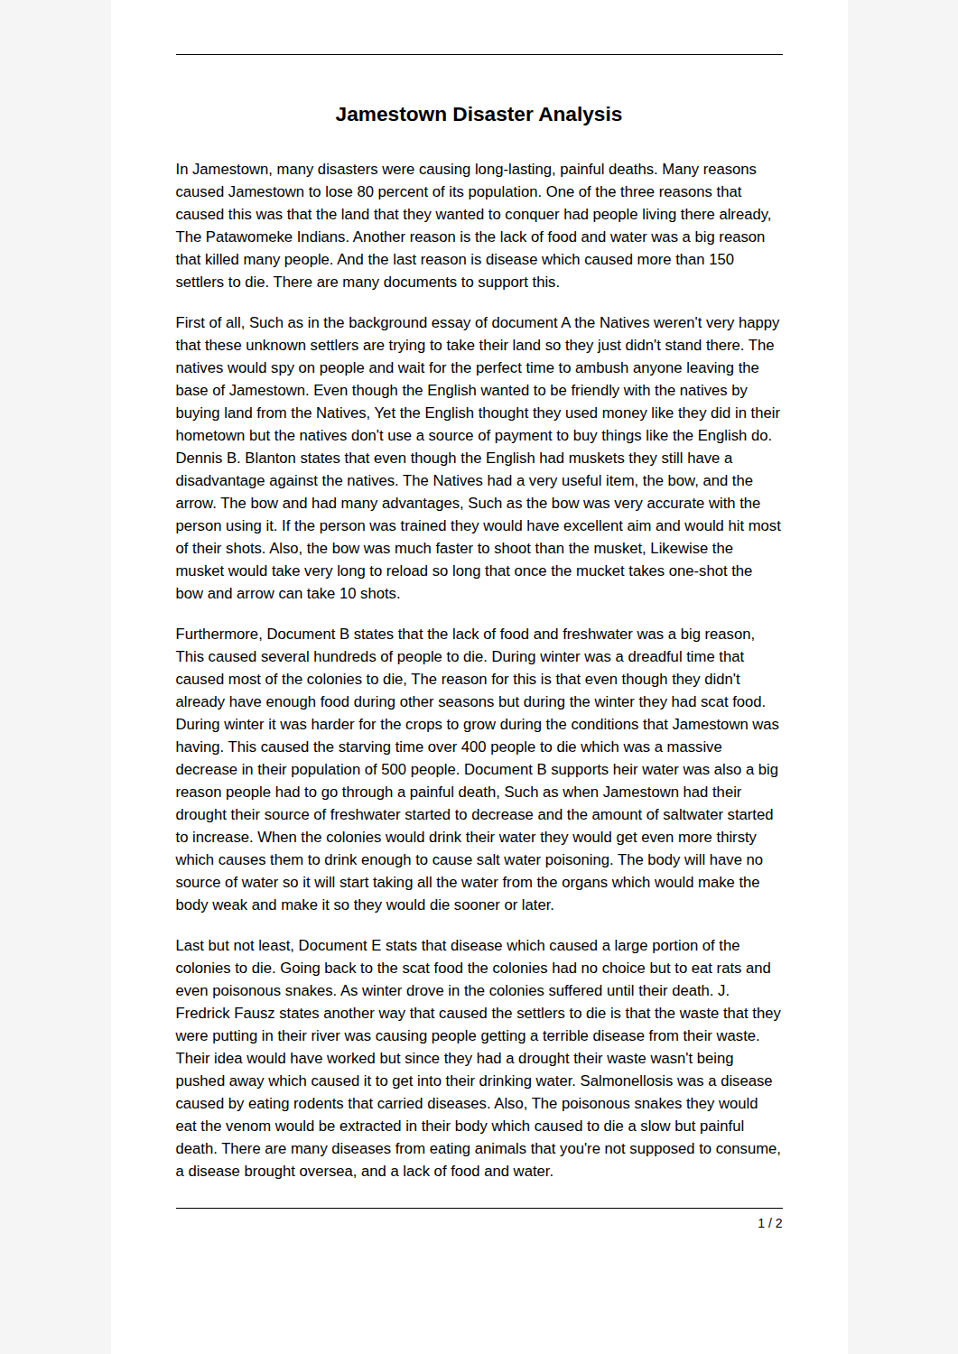Jamestown Disaster Analysis
In Jamestown, many disasters were causing long-lasting, painful deaths. Many reasons caused Jamestown to lose 80 percent of its population. One of the three reasons that caused this was that the land that they wanted to conquer had people living there already, The Patawomeke Indians. Another reason is the lack of food and water was a big reason that killed many people. And the last reason is disease which caused more than 150 settlers to die. There are many documents to support this.
First of all, Such as in the background essay of document A the Natives weren't very happy that these unknown settlers are trying to take their land so they just didn't stand there. The natives would spy on people and wait for the perfect time to ambush anyone leaving the base of Jamestown. Even though the English wanted to be friendly with the natives by buying land from the Natives, Yet the English thought they used money like they did in their hometown but the natives don't use a source of payment to buy things like the English do. Dennis B. Blanton states that even though the English had muskets they still have a disadvantage against the natives. The Natives had a very useful item, the bow, and the arrow. The bow and had many advantages, Such as the bow was very accurate with the person using it. If the person was trained they would have excellent aim and would hit most of their shots. Also, the bow was much faster to shoot than the musket, Likewise the musket would take very long to reload so long that once the mucket takes one-shot the bow and arrow can take 10 shots.
Furthermore, Document B states that the lack of food and freshwater was a big reason, This caused several hundreds of people to die. During winter was a dreadful time that caused most of the colonies to die, The reason for this is that even though they didn't already have enough food during other seasons but during the winter they had scat food. During winter it was harder for the crops to grow during the conditions that Jamestown was having. This caused the starving time over 400 people to die which was a massive decrease in their population of 500 people. Document B supports heir water was also a big reason people had to go through a painful death, Such as when Jamestown had their drought their source of freshwater started to decrease and the amount of saltwater started to increase. When the colonies would drink their water they would get even more thirsty which causes them to drink enough to cause salt water poisoning. The body will have no source of water so it will start taking all the water from the organs which would make the body weak and make it so they would die sooner or later.
Last but not least, Document E stats that disease which caused a large portion of the colonies to die. Going back to the scat food the colonies had no choice but to eat rats and even poisonous snakes. As winter drove in the colonies suffered until their death. J. Fredrick Fausz states another way that caused the settlers to die is that the waste that they were putting in their river was causing people getting a terrible disease from their waste. Their idea would have worked but since they had a drought their waste wasn't being pushed away which caused it to get into their drinking water. Salmonellosis was a disease caused by eating rodents that carried diseases. Also, The poisonous snakes they would eat the venom would be extracted in their body which caused to die a slow but painful death. There are many diseases from eating animals that you're not supposed to consume, a disease brought oversea, and a lack of food and water.
1 / 2